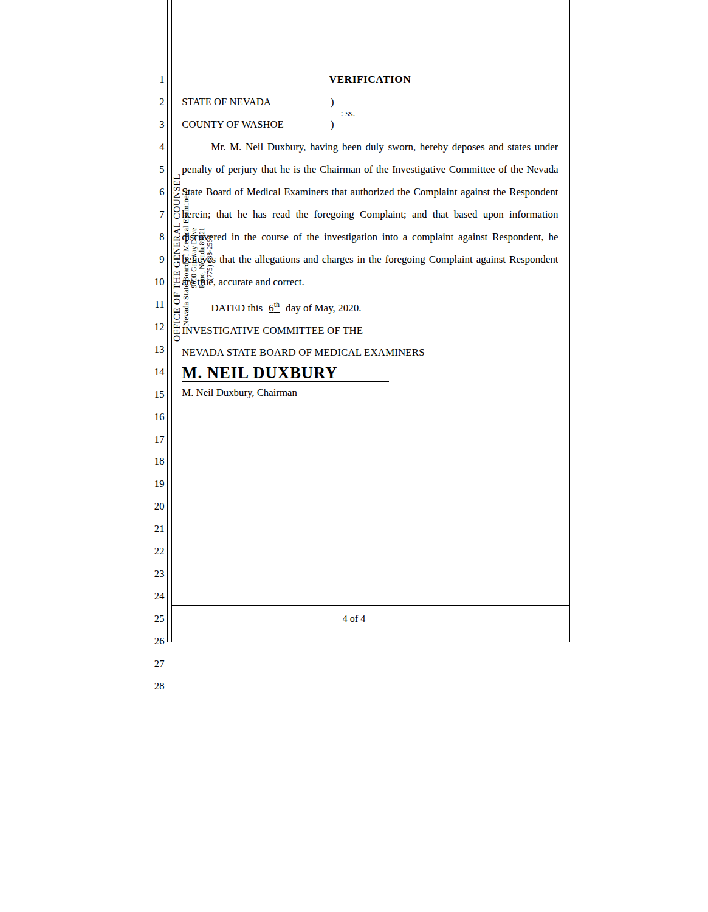OFFICE OF THE GENERAL COUNSEL
Nevada State Board of Medical Examiners
9600 Gateway Drive
Reno, Nevada 89521
(775) 688-2559
1
2
3
4
5
6
7
8
9
10
11
12
13
14
15
16
17
18
19
20
21
22
23
24
25
26
27
28
VERIFICATION
STATE OF NEVADA ) : ss. COUNTY OF WASHOE )
Mr. M. Neil Duxbury, having been duly sworn, hereby deposes and states under penalty of perjury that he is the Chairman of the Investigative Committee of the Nevada State Board of Medical Examiners that authorized the Complaint against the Respondent herein; that he has read the foregoing Complaint; and that based upon information discovered in the course of the investigation into a complaint against Respondent, he believes that the allegations and charges in the foregoing Complaint against Respondent are true, accurate and correct.
DATED this 6th day of May, 2020.
INVESTIGATIVE COMMITTEE OF THE
NEVADA STATE BOARD OF MEDICAL EXAMINERS
M. NEIL DUXBURY
M. Neil Duxbury, Chairman
4 of 4